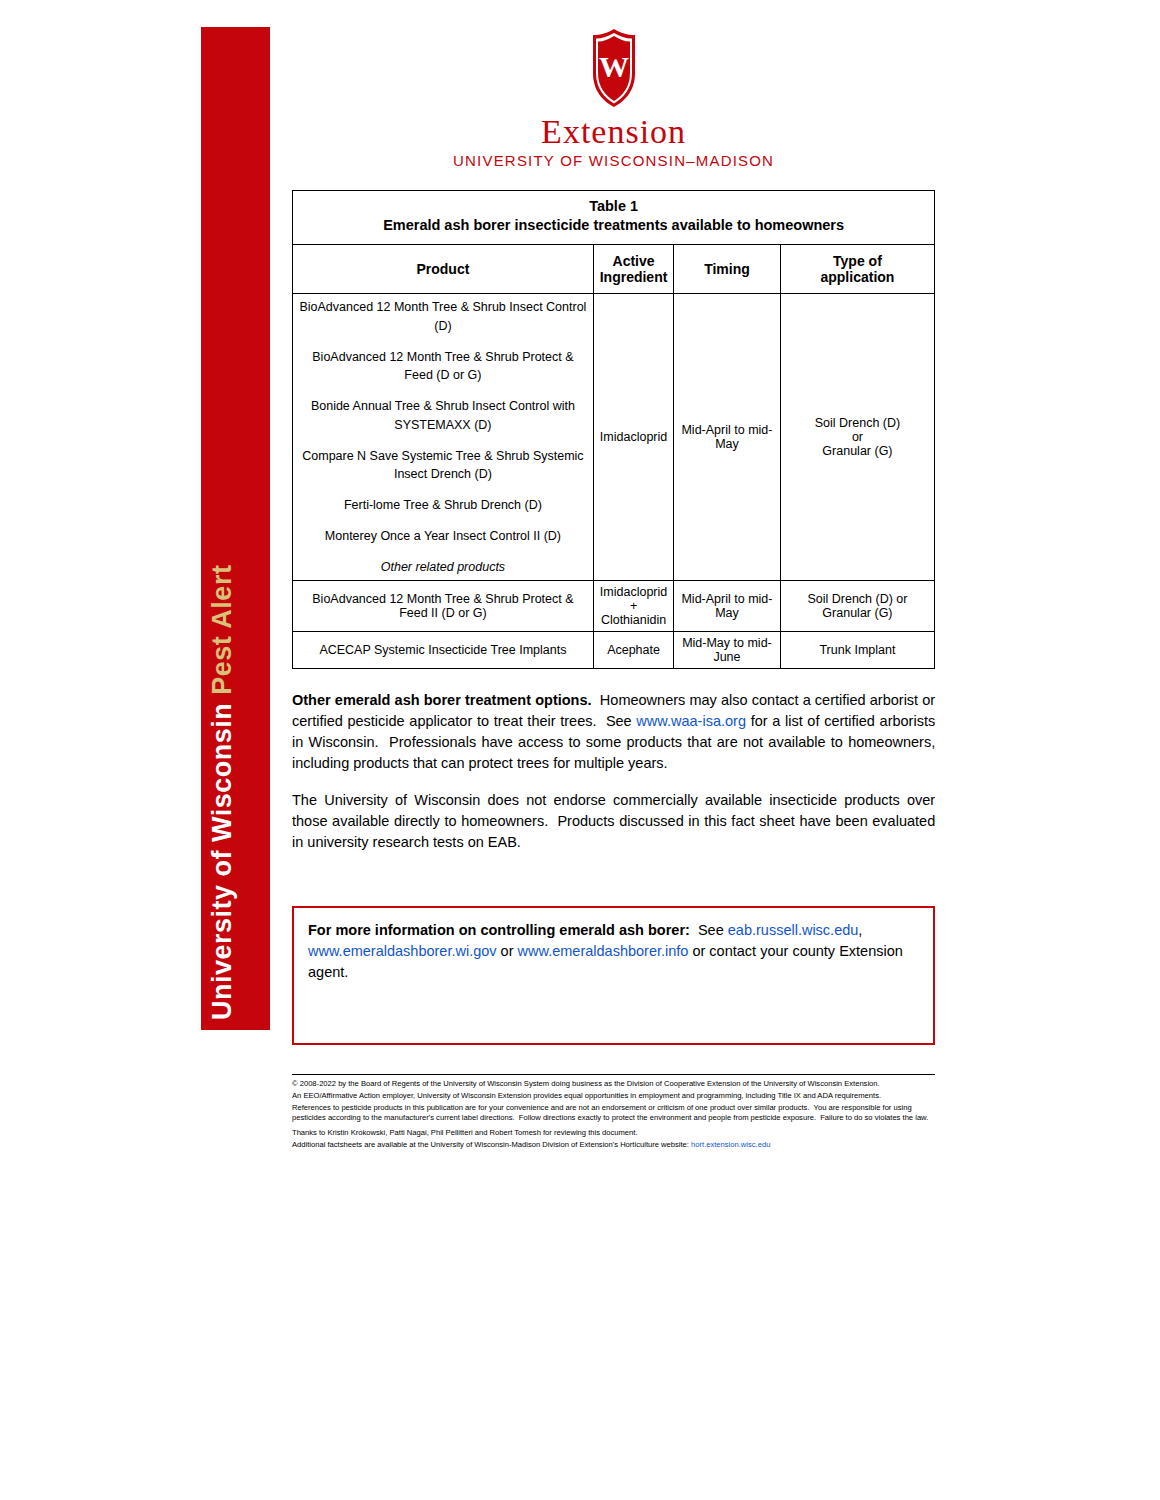University of Wisconsin Pest Alert
W
Extension
UNIVERSITY OF WISCONSIN–MADISON
Table 1 Emerald ash borer insecticide treatments available to homeowners
| Product | Active Ingredient | Timing | Type of application |
| --- | --- | --- | --- |
| BioAdvanced 12 Month Tree & Shrub Insect Control (D) BioAdvanced 12 Month Tree & Shrub Protect & Feed (D or G) Bonide Annual Tree & Shrub Insect Control with SYSTEMAXX (D) Compare N Save Systemic Tree & Shrub Systemic Insect Drench (D) Ferti-lome Tree & Shrub Drench (D) Monterey Once a Year Insect Control II (D) Other related products | Imidacloprid | Mid-April to mid-May | Soil Drench (D) or Granular (G) |
| BioAdvanced 12 Month Tree & Shrub Protect & Feed II (D or G) | Imidacloprid + Clothianidin | Mid-April to mid-May | Soil Drench (D) or Granular (G) |
| ACECAP Systemic Insecticide Tree Implants | Acephate | Mid-May to mid-June | Trunk Implant |
Other emerald ash borer treatment options. Homeowners may also contact a certified arborist or certified pesticide applicator to treat their trees. See www.waa-isa.org for a list of certified arborists in Wisconsin. Professionals have access to some products that are not available to homeowners, including products that can protect trees for multiple years.
The University of Wisconsin does not endorse commercially available insecticide products over those available directly to homeowners. Products discussed in this fact sheet have been evaluated in university research tests on EAB.
For more information on controlling emerald ash borer: See eab.russell.wisc.edu, www.emeraldashborer.wi.gov or www.emeraldashborer.info or contact your county Extension agent.
© 2008-2022 by the Board of Regents of the University of Wisconsin System doing business as the Division of Cooperative Extension of the University of Wisconsin Extension.
An EEO/Affirmative Action employer, University of Wisconsin Extension provides equal opportunities in employment and programming, including Title IX and ADA requirements.
References to pesticide products in this publication are for your convenience and are not an endorsement or criticism of one product over similar products. You are responsible for using pesticides according to the manufacturer's current label directions. Follow directions exactly to protect the environment and people from pesticide exposure. Failure to do so violates the law.
Thanks to Kristin Krokowski, Patti Nagai, Phil Pellitteri and Robert Tomesh for reviewing this document.
Additional factsheets are available at the University of Wisconsin-Madison Division of Extension's Horticulture website: hort.extension.wisc.edu